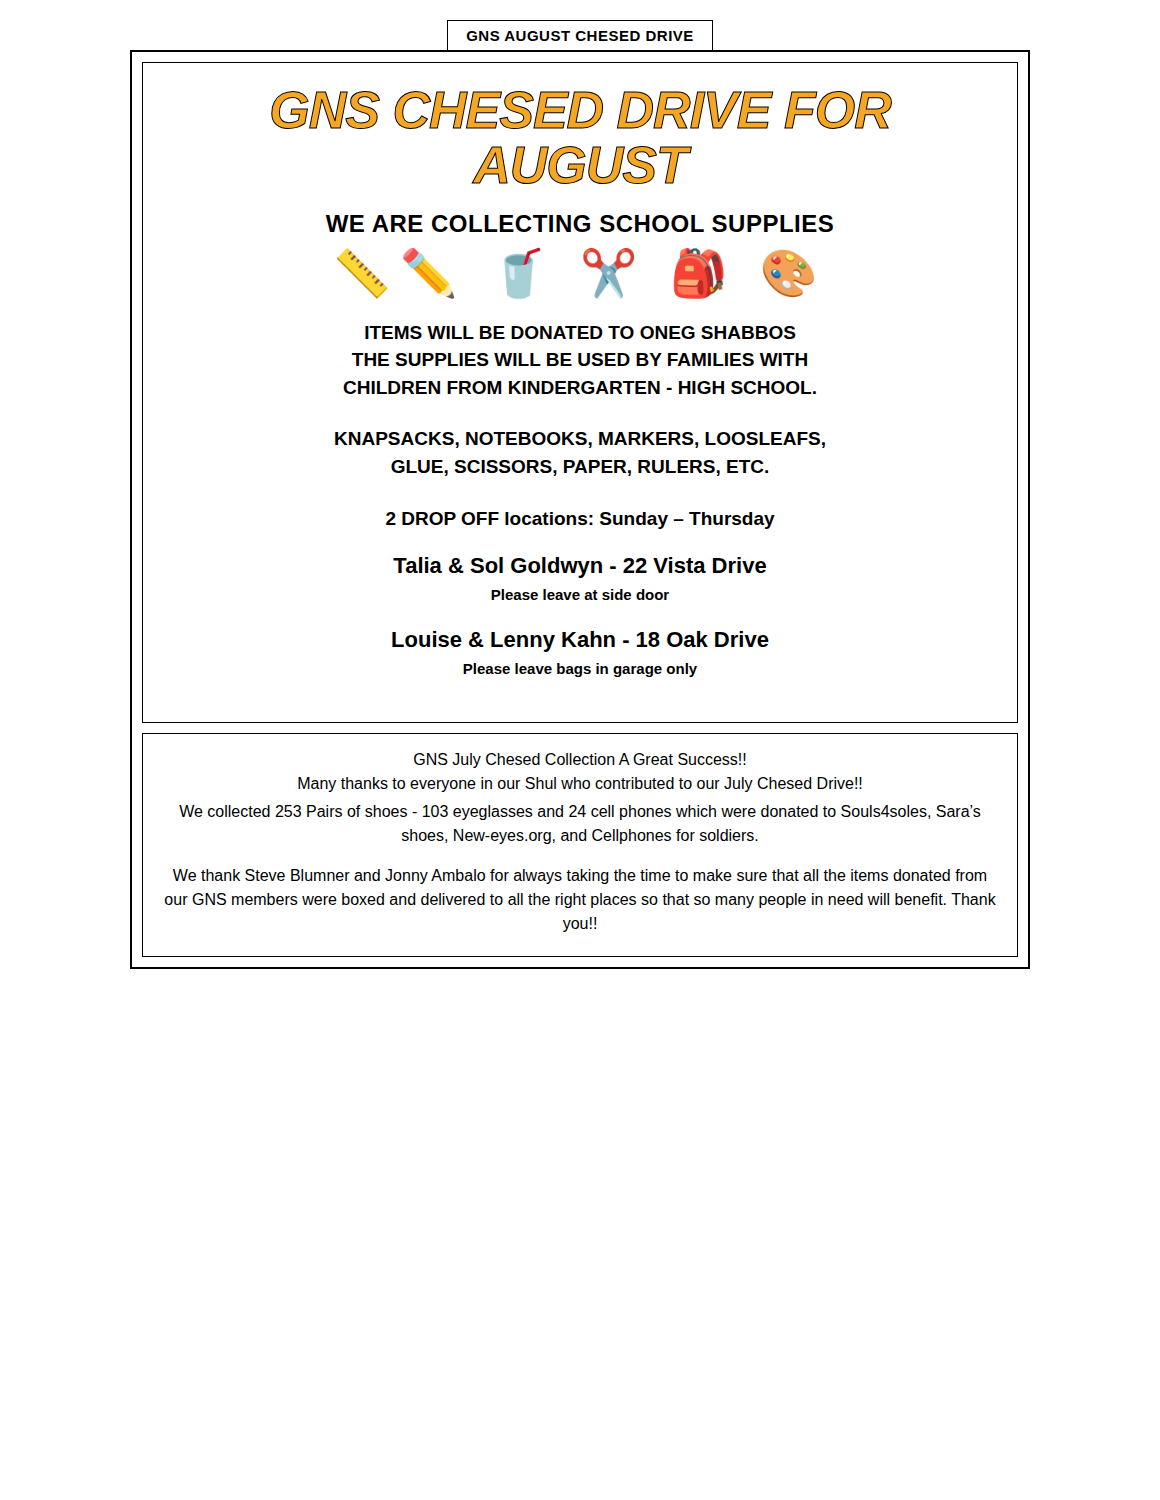GNS AUGUST CHESED DRIVE
GNS Chesed Drive for August
WE ARE COLLECTING SCHOOL SUPPLIES
📏✏️ 🥤 ✂️ 🎒 🎨
ITEMS WILL BE DONATED TO ONEG SHABBOS
THE SUPPLIES WILL BE USED BY FAMILIES WITH
CHILDREN FROM KINDERGARTEN - HIGH SCHOOL.
KNAPSACKS, NOTEBOOKS, MARKERS, LOOSLEAFS,
GLUE, SCISSORS, PAPER, RULERS, ETC.
2 DROP OFF locations: Sunday – Thursday
Talia & Sol Goldwyn - 22 Vista Drive
Please leave at side door
Louise & Lenny Kahn - 18 Oak Drive
Please leave bags in garage only
GNS July Chesed Collection A Great Success!!
Many thanks to everyone in our Shul who contributed to our July Chesed Drive!!
We collected 253 Pairs of shoes - 103 eyeglasses and 24 cell phones which were donated to Souls4soles, Sara’s shoes, New-eyes.org, and Cellphones for soldiers.
We thank Steve Blumner and Jonny Ambalo for always taking the time to make sure that all the items donated from our GNS members were boxed and delivered to all the right places so that so many people in need will benefit. Thank you!!